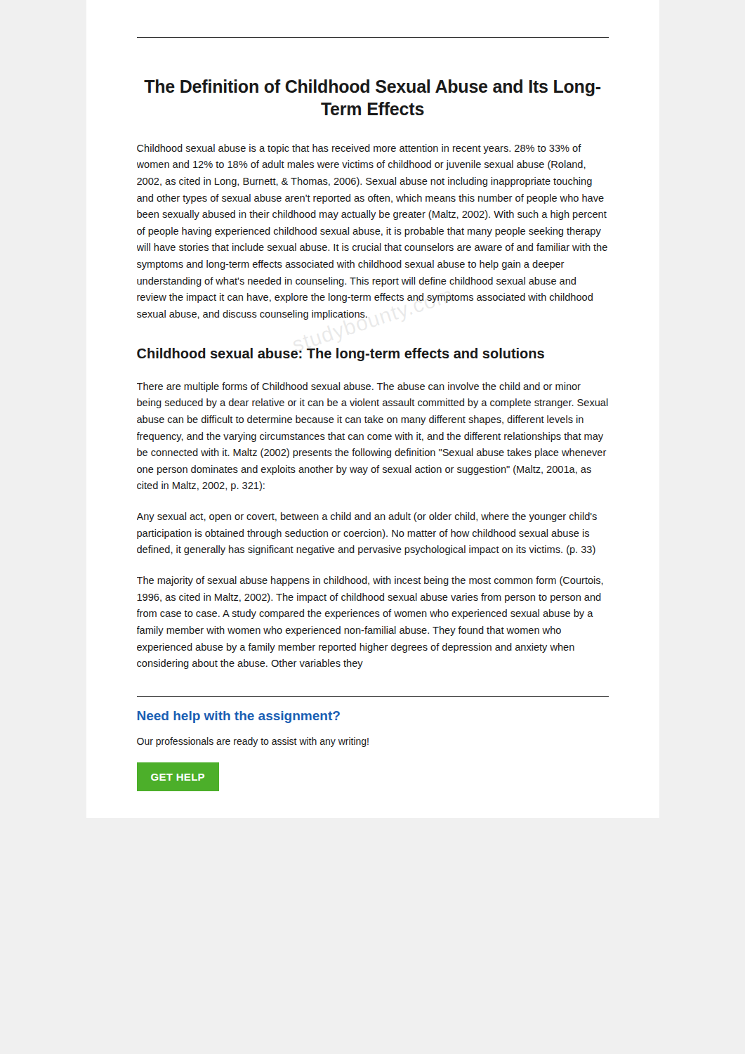studybounty.com
The Definition of Childhood Sexual Abuse and Its Long-Term Effects
Childhood sexual abuse is a topic that has received more attention in recent years. 28% to 33% of women and 12% to 18% of adult males were victims of childhood or juvenile sexual abuse (Roland, 2002, as cited in Long, Burnett, & Thomas, 2006). Sexual abuse not including inappropriate touching and other types of sexual abuse aren't reported as often, which means this number of people who have been sexually abused in their childhood may actually be greater (Maltz, 2002). With such a high percent of people having experienced childhood sexual abuse, it is probable that many people seeking therapy will have stories that include sexual abuse. It is crucial that counselors are aware of and familiar with the symptoms and long-term effects associated with childhood sexual abuse to help gain a deeper understanding of what's needed in counseling. This report will define childhood sexual abuse and review the impact it can have, explore the long-term effects and symptoms associated with childhood sexual abuse, and discuss counseling implications.
Childhood sexual abuse: The long-term effects and solutions
There are multiple forms of Childhood sexual abuse. The abuse can involve the child and or minor being seduced by a dear relative or it can be a violent assault committed by a complete stranger. Sexual abuse can be difficult to determine because it can take on many different shapes, different levels in frequency, and the varying circumstances that can come with it, and the different relationships that may be connected with it. Maltz (2002) presents the following definition "Sexual abuse takes place whenever one person dominates and exploits another by way of sexual action or suggestion" (Maltz, 2001a, as cited in Maltz, 2002, p. 321):
Any sexual act, open or covert, between a child and an adult (or older child, where the younger child's participation is obtained through seduction or coercion). No matter of how childhood sexual abuse is defined, it generally has significant negative and pervasive psychological impact on its victims. (p. 33)
The majority of sexual abuse happens in childhood, with incest being the most common form (Courtois, 1996, as cited in Maltz, 2002). The impact of childhood sexual abuse varies from person to person and from case to case. A study compared the experiences of women who experienced sexual abuse by a family member with women who experienced non-familial abuse. They found that women who experienced abuse by a family member reported higher degrees of depression and anxiety when considering about the abuse. Other variables they
Need help with the assignment?
Our professionals are ready to assist with any writing!
GET HELP